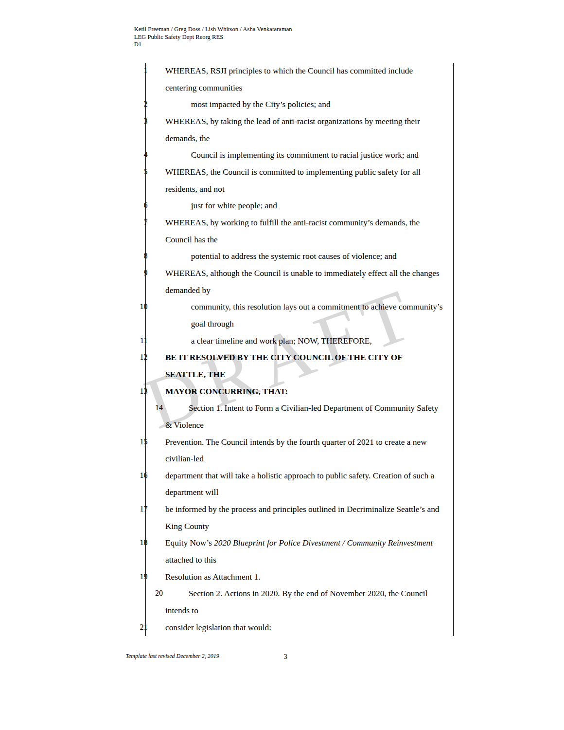DRAFT
Ketil Freeman / Greg Doss / Lish Whitson / Asha Venkataraman
LEG Public Safety Dept Reorg RES
D1
WHEREAS, RSJI principles to which the Council has committed include centering communities
most impacted by the City’s policies; and
WHEREAS, by taking the lead of anti-racist organizations by meeting their demands, the
Council is implementing its commitment to racial justice work; and
WHEREAS, the Council is committed to implementing public safety for all residents, and not
just for white people; and
WHEREAS, by working to fulfill the anti-racist community’s demands, the Council has the
potential to address the systemic root causes of violence; and
WHEREAS, although the Council is unable to immediately effect all the changes demanded by
community, this resolution lays out a commitment to achieve community’s goal through
a clear timeline and work plan; NOW, THEREFORE,
BE IT RESOLVED BY THE CITY COUNCIL OF THE CITY OF SEATTLE, THE
MAYOR CONCURRING, THAT:
Section 1. Intent to Form a Civilian-led Department of Community Safety & Violence
Prevention. The Council intends by the fourth quarter of 2021 to create a new civilian-led
department that will take a holistic approach to public safety. Creation of such a department will
be informed by the process and principles outlined in Decriminalize Seattle’s and King County
Equity Now’s 2020 Blueprint for Police Divestment / Community Reinvestment attached to this
Resolution as Attachment 1.
Section 2. Actions in 2020. By the end of November 2020, the Council intends to
consider legislation that would:
Template last revised December 2, 2019 3